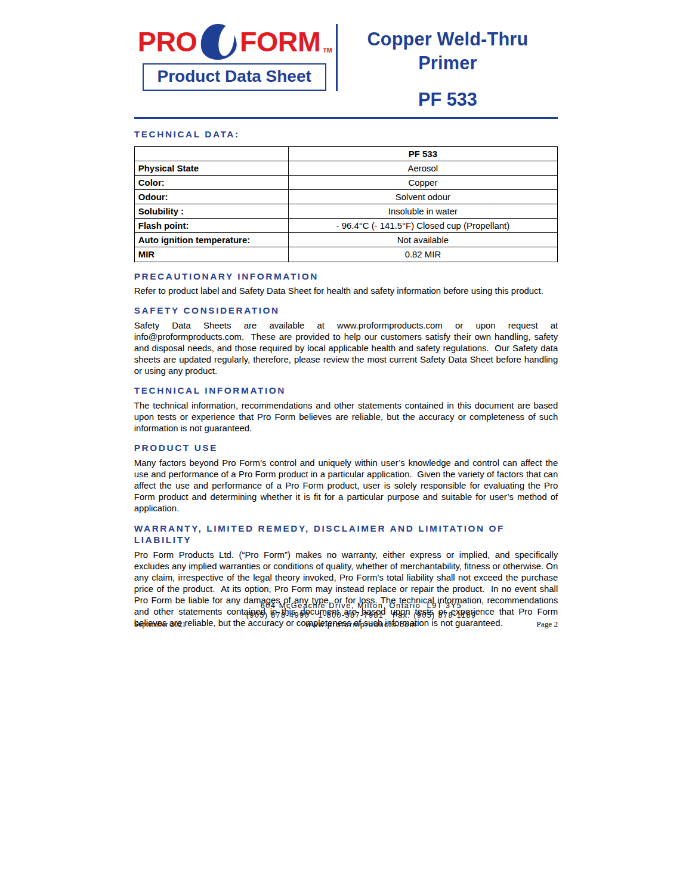PRO FORM TM
Product Data Sheet
Copper Weld-Thru Primer
PF 533
Technical Data:
| | PF 533 |
| Physical State | Aerosol |
| Color: | Copper |
| Odour: | Solvent odour |
| Solubility : | Insoluble in water |
| Flash point: | - 96.4°C (- 141.5°F) Closed cup (Propellant) |
| Auto ignition temperature: | Not available |
| MIR | 0.82 MIR |
Precautionary Information
Refer to product label and Safety Data Sheet for health and safety information before using this product.
Safety Consideration
Safety Data Sheets are available at www.proformproducts.com or upon request at info@proformproducts.com. These are provided to help our customers satisfy their own handling, safety and disposal needs, and those required by local applicable health and safety regulations. Our Safety data sheets are updated regularly, therefore, please review the most current Safety Data Sheet before handling or using any product.
Technical Information
The technical information, recommendations and other statements contained in this document are based upon tests or experience that Pro Form believes are reliable, but the accuracy or completeness of such information is not guaranteed.
Product Use
Many factors beyond Pro Form’s control and uniquely within user’s knowledge and control can affect the use and performance of a Pro Form product in a particular application. Given the variety of factors that can affect the use and performance of a Pro Form product, user is solely responsible for evaluating the Pro Form product and determining whether it is fit for a particular purpose and suitable for user’s method of application.
Warranty, Limited Remedy, Disclaimer and Limitation of Liability
Pro Form Products Ltd. (“Pro Form”) makes no warranty, either express or implied, and specifically excludes any implied warranties or conditions of quality, whether of merchantability, fitness or otherwise. On any claim, irrespective of the legal theory invoked, Pro Form’s total liability shall not exceed the purchase price of the product. At its option, Pro Form may instead replace or repair the product. In no event shall Pro Form be liable for any damages of any type, or for loss. The technical information, recommendations and other statements contained in this document are based upon tests or experience that Pro Form believes are reliable, but the accuracy or completeness of such information is not guaranteed.
September 2021
604 McGeachie Drive, Milton, Ontario L9T 3Y5
(905) 878-4990 1-800-387-7981 Fax: (905) 878-1189
www.proformproducts.com
Page 2